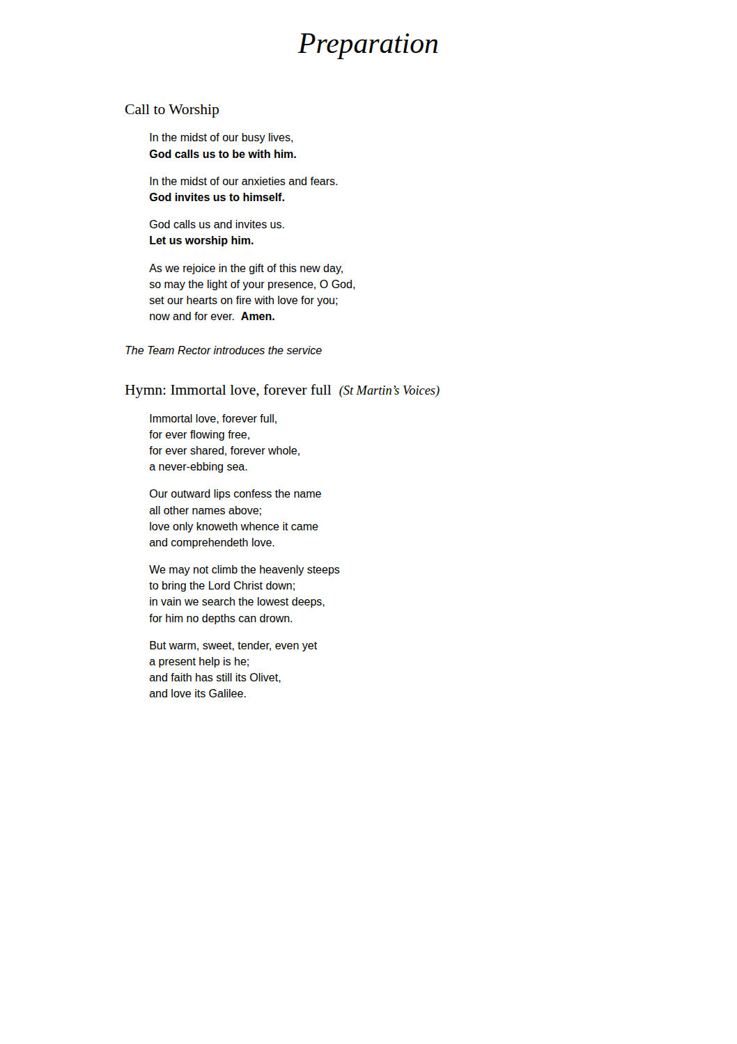Preparation
Call to Worship
In the midst of our busy lives,
God calls us to be with him.
In the midst of our anxieties and fears.
God invites us to himself.
God calls us and invites us.
Let us worship him.
As we rejoice in the gift of this new day,
so may the light of your presence, O God,
set our hearts on fire with love for you;
now and for ever. Amen.
The Team Rector introduces the service
Hymn: Immortal love, forever full (St Martin’s Voices)
Immortal love, forever full,
for ever flowing free,
for ever shared, forever whole,
a never-ebbing sea.
Our outward lips confess the name
all other names above;
love only knoweth whence it came
and comprehendeth love.
We may not climb the heavenly steeps
to bring the Lord Christ down;
in vain we search the lowest deeps,
for him no depths can drown.
But warm, sweet, tender, even yet
a present help is he;
and faith has still its Olivet,
and love its Galilee.